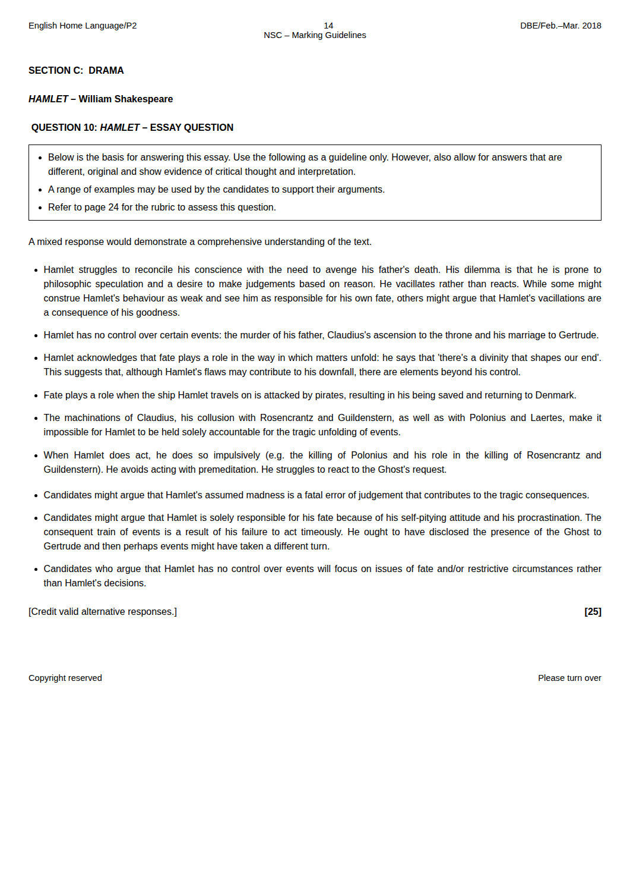English Home Language/P2
14
DBE/Feb.–Mar. 2018
NSC – Marking Guidelines
SECTION C: DRAMA
HAMLET – William Shakespeare
QUESTION 10: HAMLET – ESSAY QUESTION
Below is the basis for answering this essay. Use the following as a guideline only. However, also allow for answers that are different, original and show evidence of critical thought and interpretation.
A range of examples may be used by the candidates to support their arguments.
Refer to page 24 for the rubric to assess this question.
A mixed response would demonstrate a comprehensive understanding of the text.
Hamlet struggles to reconcile his conscience with the need to avenge his father's death. His dilemma is that he is prone to philosophic speculation and a desire to make judgements based on reason. He vacillates rather than reacts. While some might construe Hamlet's behaviour as weak and see him as responsible for his own fate, others might argue that Hamlet's vacillations are a consequence of his goodness.
Hamlet has no control over certain events: the murder of his father, Claudius's ascension to the throne and his marriage to Gertrude.
Hamlet acknowledges that fate plays a role in the way in which matters unfold: he says that 'there's a divinity that shapes our end'. This suggests that, although Hamlet's flaws may contribute to his downfall, there are elements beyond his control.
Fate plays a role when the ship Hamlet travels on is attacked by pirates, resulting in his being saved and returning to Denmark.
The machinations of Claudius, his collusion with Rosencrantz and Guildenstern, as well as with Polonius and Laertes, make it impossible for Hamlet to be held solely accountable for the tragic unfolding of events.
When Hamlet does act, he does so impulsively (e.g. the killing of Polonius and his role in the killing of Rosencrantz and Guildenstern). He avoids acting with premeditation. He struggles to react to the Ghost's request.
Candidates might argue that Hamlet's assumed madness is a fatal error of judgement that contributes to the tragic consequences.
Candidates might argue that Hamlet is solely responsible for his fate because of his self-pitying attitude and his procrastination. The consequent train of events is a result of his failure to act timeously. He ought to have disclosed the presence of the Ghost to Gertrude and then perhaps events might have taken a different turn.
Candidates who argue that Hamlet has no control over events will focus on issues of fate and/or restrictive circumstances rather than Hamlet's decisions.
[Credit valid alternative responses.] [25]
Copyright reserved Please turn over